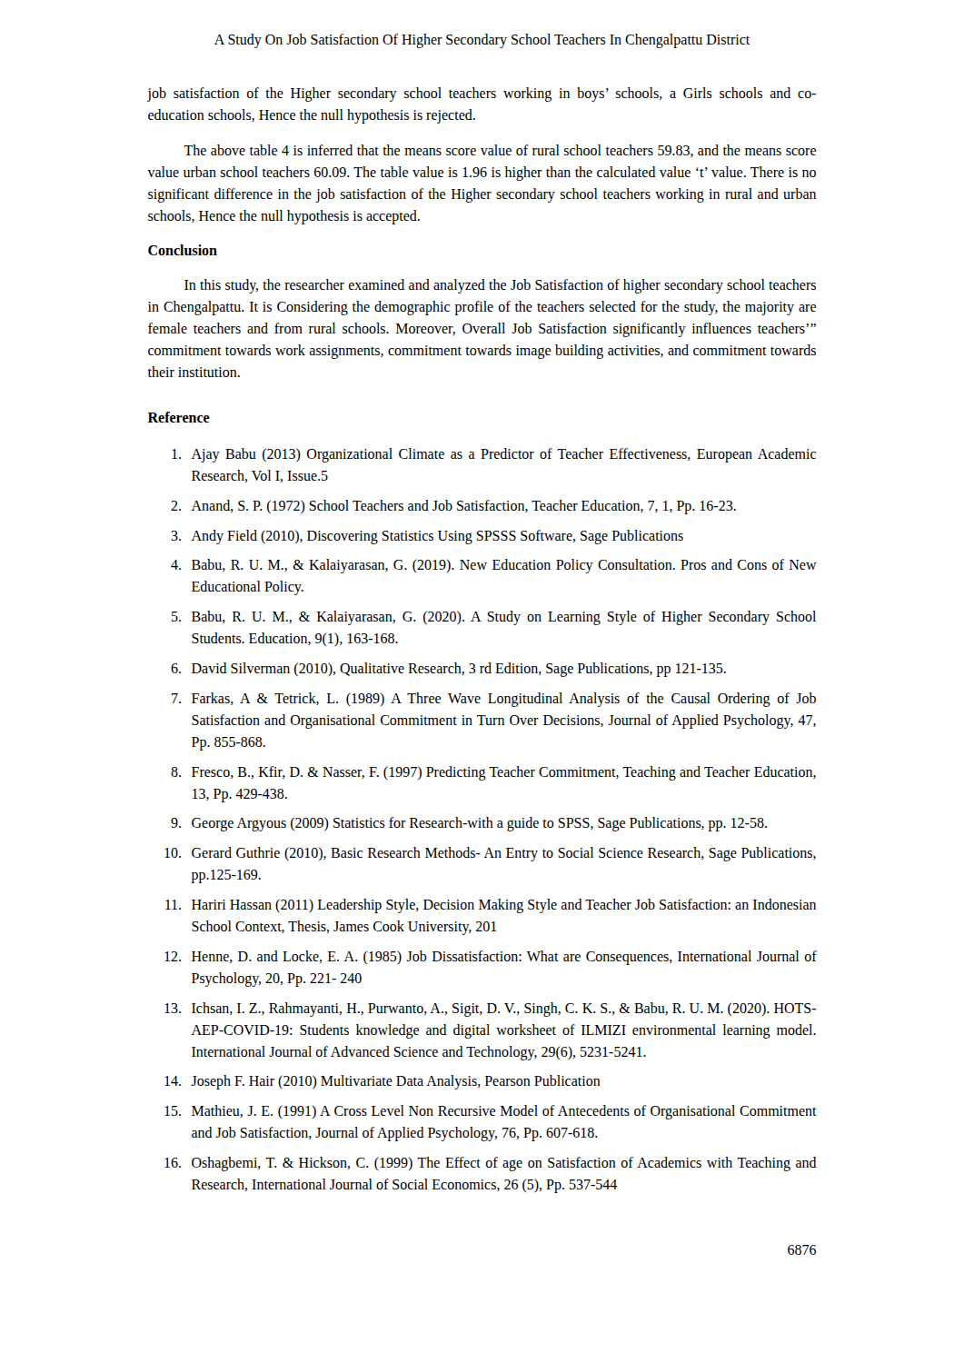A Study On Job Satisfaction Of Higher Secondary School Teachers In Chengalpattu District
job satisfaction of the Higher secondary school teachers working in boys’ schools, a Girls schools and co-education schools, Hence the null hypothesis is rejected.
The above table 4 is inferred that the means score value of rural school teachers 59.83, and the means score value urban school teachers 60.09. The table value is 1.96 is higher than the calculated value ‘t’ value. There is no significant difference in the job satisfaction of the Higher secondary school teachers working in rural and urban schools, Hence the null hypothesis is accepted.
Conclusion
In this study, the researcher examined and analyzed the Job Satisfaction of higher secondary school teachers in Chengalpattu. It is Considering the demographic profile of the teachers selected for the study, the majority are female teachers and from rural schools. Moreover, Overall Job Satisfaction significantly influences teachers’” commitment towards work assignments, commitment towards image building activities, and commitment towards their institution.
Reference
Ajay Babu (2013) Organizational Climate as a Predictor of Teacher Effectiveness, European Academic Research, Vol I, Issue.5
Anand, S. P. (1972) School Teachers and Job Satisfaction, Teacher Education, 7, 1, Pp. 16-23.
Andy Field (2010), Discovering Statistics Using SPSSS Software, Sage Publications
Babu, R. U. M., & Kalaiyarasan, G. (2019). New Education Policy Consultation. Pros and Cons of New Educational Policy.
Babu, R. U. M., & Kalaiyarasan, G. (2020). A Study on Learning Style of Higher Secondary School Students. Education, 9(1), 163-168.
David Silverman (2010), Qualitative Research, 3 rd Edition, Sage Publications, pp 121-135.
Farkas, A & Tetrick, L. (1989) A Three Wave Longitudinal Analysis of the Causal Ordering of Job Satisfaction and Organisational Commitment in Turn Over Decisions, Journal of Applied Psychology, 47, Pp. 855-868.
Fresco, B., Kfir, D. & Nasser, F. (1997) Predicting Teacher Commitment, Teaching and Teacher Education, 13, Pp. 429-438.
George Argyous (2009) Statistics for Research-with a guide to SPSS, Sage Publications, pp. 12-58.
Gerard Guthrie (2010), Basic Research Methods- An Entry to Social Science Research, Sage Publications, pp.125-169.
Hariri Hassan (2011) Leadership Style, Decision Making Style and Teacher Job Satisfaction: an Indonesian School Context, Thesis, James Cook University, 201
Henne, D. and Locke, E. A. (1985) Job Dissatisfaction: What are Consequences, International Journal of Psychology, 20, Pp. 221- 240
Ichsan, I. Z., Rahmayanti, H., Purwanto, A., Sigit, D. V., Singh, C. K. S., & Babu, R. U. M. (2020). HOTS-AEP-COVID-19: Students knowledge and digital worksheet of ILMIZI environmental learning model. International Journal of Advanced Science and Technology, 29(6), 5231-5241.
Joseph F. Hair (2010) Multivariate Data Analysis, Pearson Publication
Mathieu, J. E. (1991) A Cross Level Non Recursive Model of Antecedents of Organisational Commitment and Job Satisfaction, Journal of Applied Psychology, 76, Pp. 607-618.
Oshagbemi, T. & Hickson, C. (1999) The Effect of age on Satisfaction of Academics with Teaching and Research, International Journal of Social Economics, 26 (5), Pp. 537-544
6876